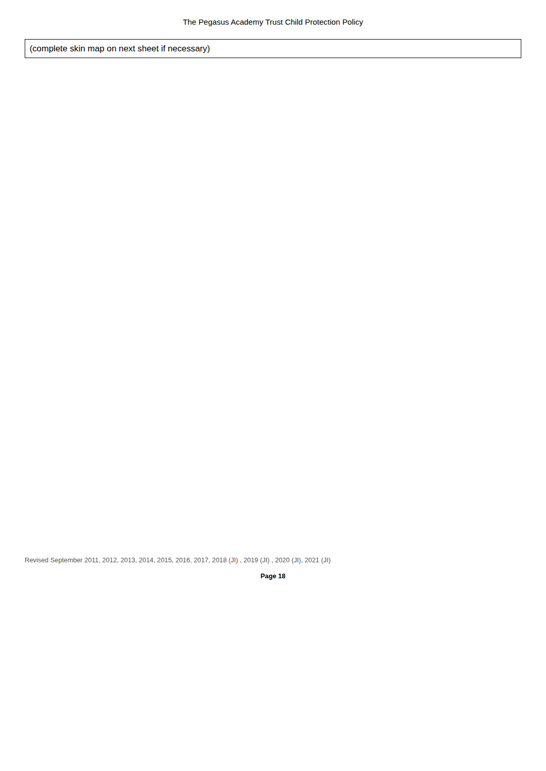The Pegasus Academy Trust Child Protection Policy
(complete skin map on next sheet if necessary)
Revised September 2011, 2012, 2013, 2014, 2015, 2016, 2017, 2018 (JI) , 2019 (JI) , 2020 (JI), 2021 (JI)
Page 18